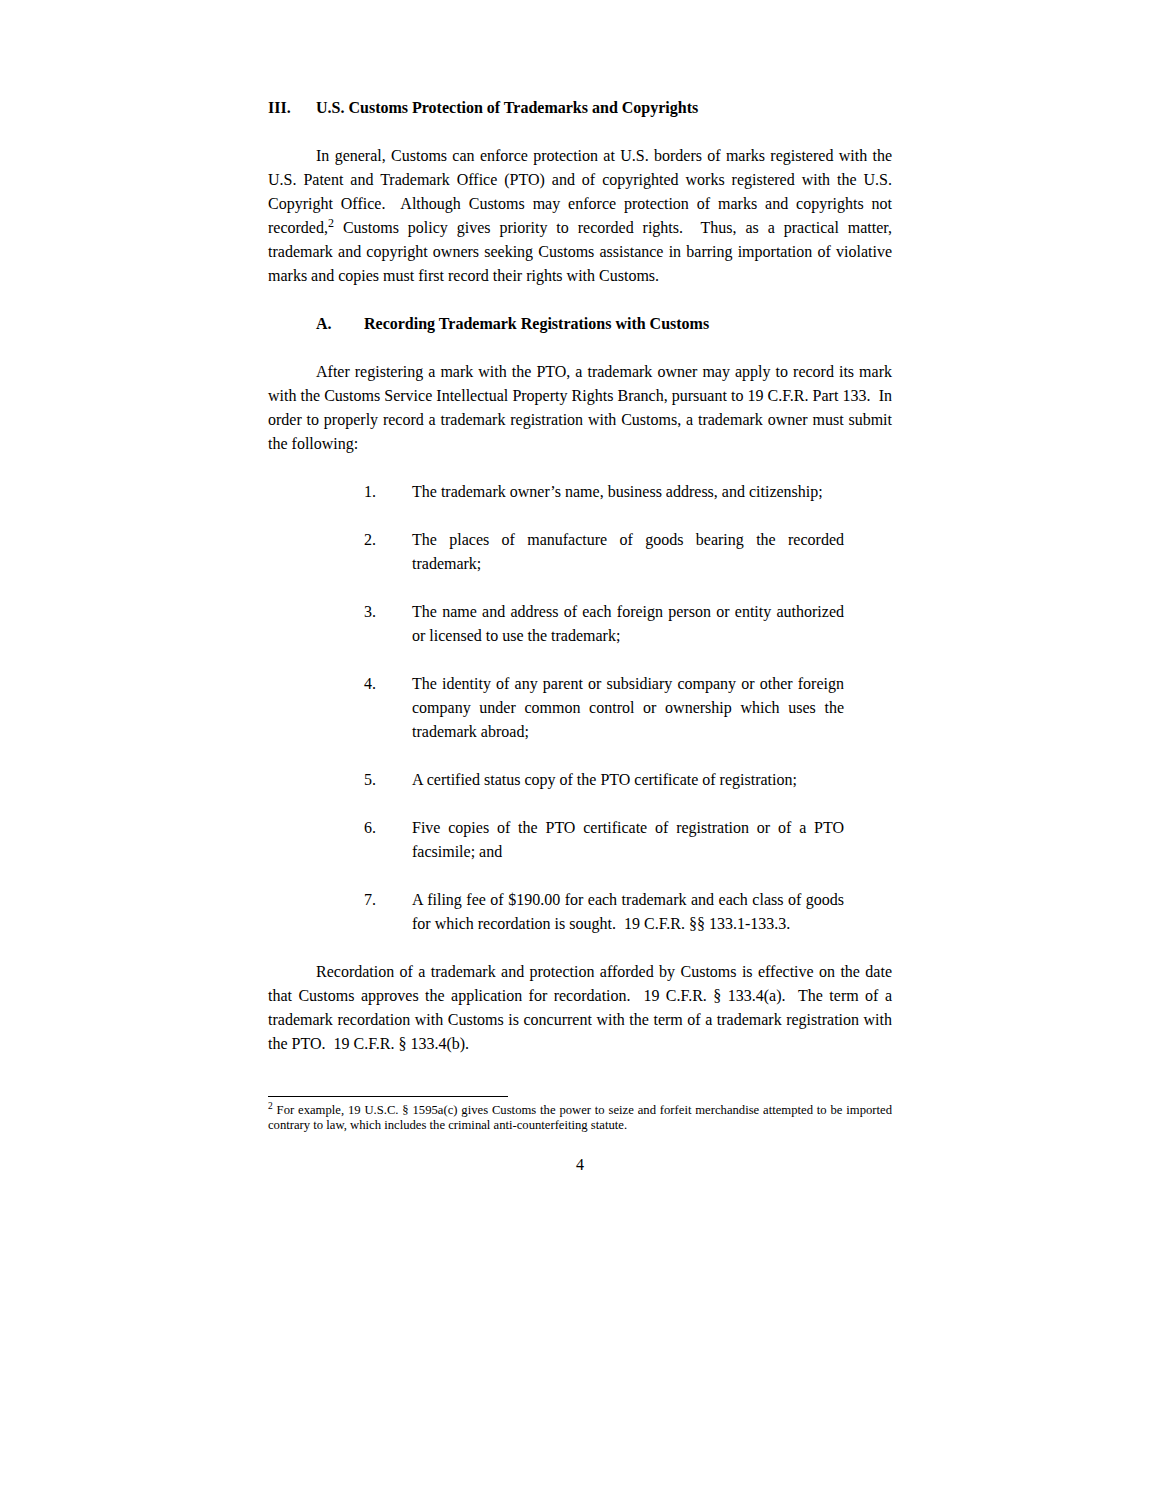III.
U.S. Customs Protection of Trademarks and Copyrights
In general, Customs can enforce protection at U.S. borders of marks registered with the U.S. Patent and Trademark Office (PTO) and of copyrighted works registered with the U.S. Copyright Office. Although Customs may enforce protection of marks and copyrights not recorded,2 Customs policy gives priority to recorded rights. Thus, as a practical matter, trademark and copyright owners seeking Customs assistance in barring importation of violative marks and copies must first record their rights with Customs.
A.
Recording Trademark Registrations with Customs
After registering a mark with the PTO, a trademark owner may apply to record its mark with the Customs Service Intellectual Property Rights Branch, pursuant to 19 C.F.R. Part 133. In order to properly record a trademark registration with Customs, a trademark owner must submit the following:
1. The trademark owner’s name, business address, and citizenship;
2. The places of manufacture of goods bearing the recorded trademark;
3. The name and address of each foreign person or entity authorized or licensed to use the trademark;
4. The identity of any parent or subsidiary company or other foreign company under common control or ownership which uses the trademark abroad;
5. A certified status copy of the PTO certificate of registration;
6. Five copies of the PTO certificate of registration or of a PTO facsimile; and
7. A filing fee of $190.00 for each trademark and each class of goods for which recordation is sought. 19 C.F.R. §§ 133.1-133.3.
Recordation of a trademark and protection afforded by Customs is effective on the date that Customs approves the application for recordation. 19 C.F.R. § 133.4(a). The term of a trademark recordation with Customs is concurrent with the term of a trademark registration with the PTO. 19 C.F.R. § 133.4(b).
2 For example, 19 U.S.C. § 1595a(c) gives Customs the power to seize and forfeit merchandise attempted to be imported contrary to law, which includes the criminal anti-counterfeiting statute.
4